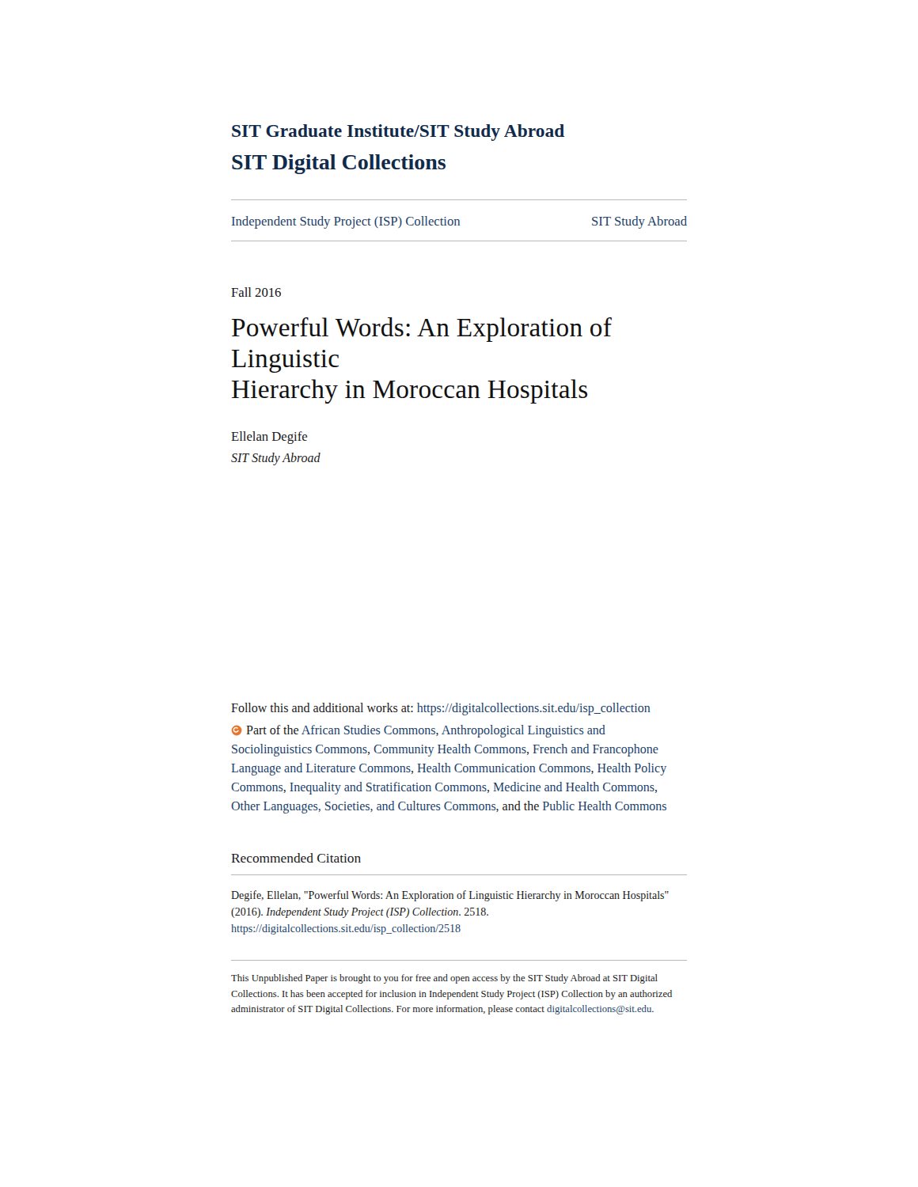SIT Graduate Institute/SIT Study Abroad
SIT Digital Collections
Independent Study Project (ISP) Collection SIT Study Abroad
Fall 2016
Powerful Words: An Exploration of Linguistic
Hierarchy in Moroccan Hospitals
Ellelan Degife
SIT Study Abroad
Follow this and additional works at: https://digitalcollections.sit.edu/isp_collection
Part of the African Studies Commons, Anthropological Linguistics and Sociolinguistics Commons, Community Health Commons, French and Francophone Language and Literature Commons, Health Communication Commons, Health Policy Commons, Inequality and Stratification Commons, Medicine and Health Commons, Other Languages, Societies, and Cultures Commons, and the Public Health Commons
Recommended Citation
Degife, Ellelan, "Powerful Words: An Exploration of Linguistic Hierarchy in Moroccan Hospitals" (2016). Independent Study Project (ISP) Collection. 2518.
https://digitalcollections.sit.edu/isp_collection/2518
This Unpublished Paper is brought to you for free and open access by the SIT Study Abroad at SIT Digital Collections. It has been accepted for inclusion in Independent Study Project (ISP) Collection by an authorized administrator of SIT Digital Collections. For more information, please contact digitalcollections@sit.edu.